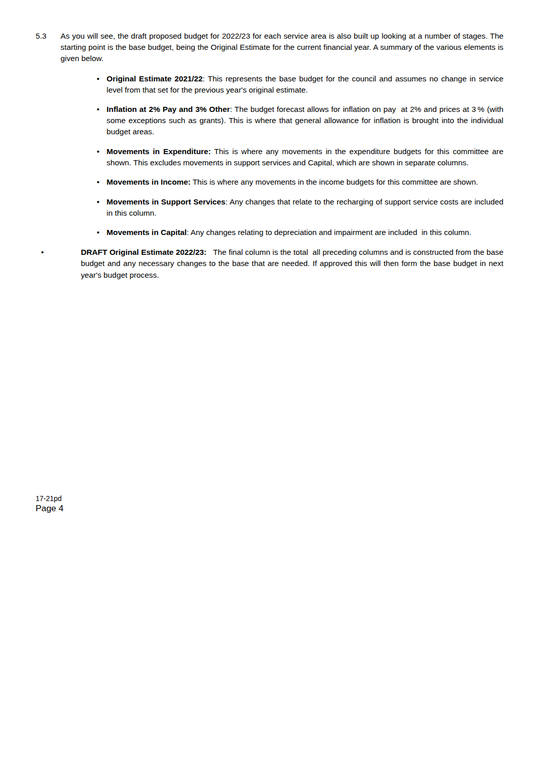5.3
As you will see, the draft proposed budget for 2022/23 for each service area is also built up looking at a number of stages. The starting point is the base budget, being the Original Estimate for the current financial year. A summary of the various elements is given below.
Original Estimate 2021/22: This represents the base budget for the council and assumes no change in service level from that set for the previous year's original estimate.
Inflation at 2% Pay and 3% Other: The budget forecast allows for inflation on pay at 2% and prices at 3 % (with some exceptions such as grants). This is where that general allowance for inflation is brought into the individual budget areas.
Movements in Expenditure: This is where any movements in the expenditure budgets for this committee are shown. This excludes movements in support services and Capital, which are shown in separate columns.
Movements in Income: This is where any movements in the income budgets for this committee are shown.
Movements in Support Services: Any changes that relate to the recharging of support service costs are included in this column.
Movements in Capital: Any changes relating to depreciation and impairment are included in this column.
DRAFT Original Estimate 2022/23: The final column is the total all preceding columns and is constructed from the base budget and any necessary changes to the base that are needed. If approved this will then form the base budget in next year's budget process.
17-21pd
Page 4